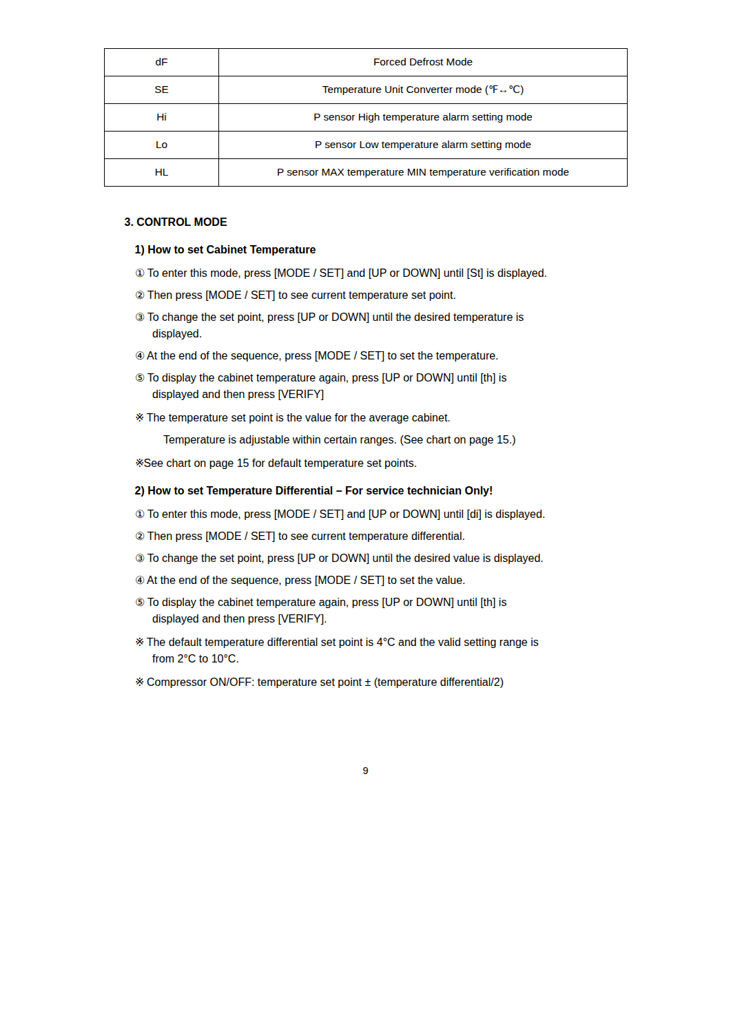| dF | Forced Defrost Mode |
| SE | Temperature Unit Converter mode (℉↔℃) |
| Hi | P sensor High temperature alarm setting mode |
| Lo | P sensor Low temperature alarm setting mode |
| HL | P sensor MAX temperature MIN temperature verification mode |
3. CONTROL MODE
1) How to set Cabinet Temperature
① To enter this mode, press [MODE / SET] and [UP or DOWN] until [St] is displayed.
② Then press [MODE / SET] to see current temperature set point.
③ To change the set point, press [UP or DOWN] until the desired temperature is
displayed.
④ At the end of the sequence, press [MODE / SET] to set the temperature.
⑤ To display the cabinet temperature again, press [UP or DOWN] until [th] is
displayed and then press [VERIFY]
※ The temperature set point is the value for the average cabinet.
Temperature is adjustable within certain ranges. (See chart on page 15.)
※See chart on page 15 for default temperature set points.
2) How to set Temperature Differential – For service technician Only!
① To enter this mode, press [MODE / SET] and [UP or DOWN] until [di] is displayed.
② Then press [MODE / SET] to see current temperature differential.
③ To change the set point, press [UP or DOWN] until the desired value is displayed.
④ At the end of the sequence, press [MODE / SET] to set the value.
⑤ To display the cabinet temperature again, press [UP or DOWN] until [th] is
displayed and then press [VERIFY].
※ The default temperature differential set point is 4°C and the valid setting range is
from 2°C to 10°C.
※ Compressor ON/OFF: temperature set point ± (temperature differential/2)
9